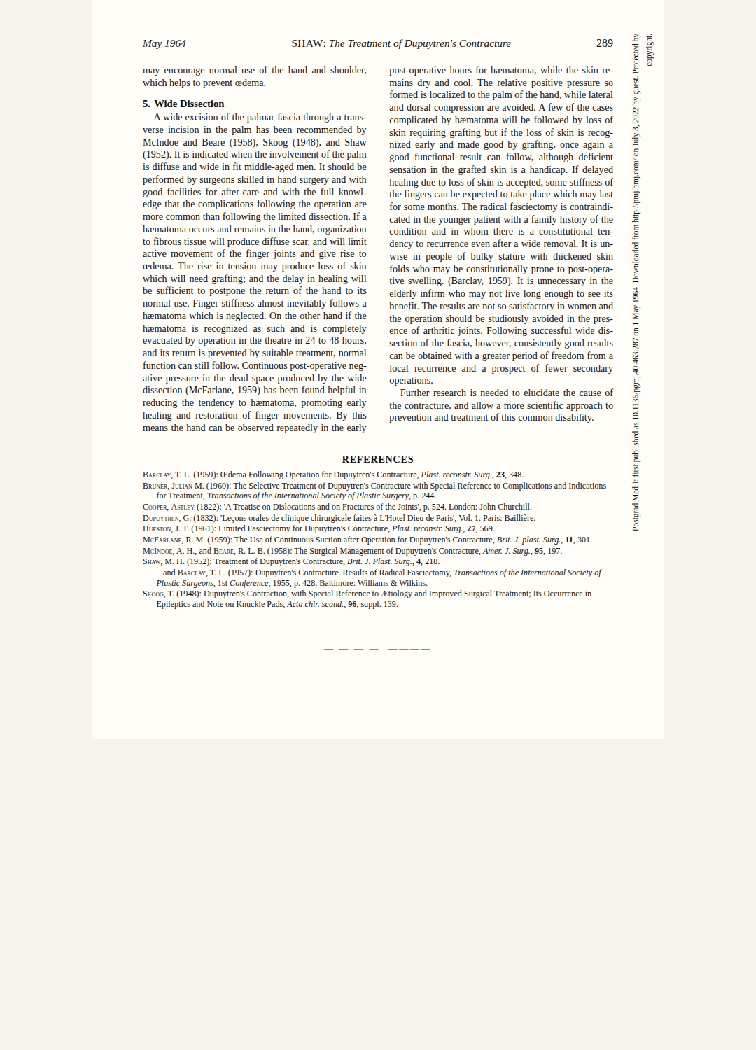May 1964
SHAW: The Treatment of Dupuytren's Contracture
289
may encourage normal use of the hand and shoulder, which helps to prevent œdema.
5. Wide Dissection
A wide excision of the palmar fascia through a transverse incision in the palm has been recommended by McIndoe and Beare (1958), Skoog (1948), and Shaw (1952). It is indicated when the involvement of the palm is diffuse and wide in fit middle-aged men. It should be performed by surgeons skilled in hand surgery and with good facilities for after-care and with the full knowledge that the complications following the operation are more common than following the limited dissection. If a hæmatoma occurs and remains in the hand, organization to fibrous tissue will produce diffuse scar, and will limit active movement of the finger joints and give rise to œdema. The rise in tension may produce loss of skin which will need grafting; and the delay in healing will be sufficient to postpone the return of the hand to its normal use. Finger stiffness almost inevitably follows a hæmatoma which is neglected. On the other hand if the hæmatoma is recognized as such and is completely evacuated by operation in the theatre in 24 to 48 hours, and its return is prevented by suitable treatment, normal function can still follow. Continuous post-operative negative pressure in the dead space produced by the wide dissection (McFarlane, 1959) has been found helpful in reducing the tendency to hæmatoma, promoting early healing and restoration of finger movements. By this means the hand can be observed repeatedly in the early post-operative hours for hæmatoma, while the skin remains dry and cool. The relative positive pressure so formed is localized to the palm of the hand, while lateral and dorsal compression are avoided. A few of the cases complicated by hæmatoma will be followed by loss of skin requiring grafting but if the loss of skin is recognized early and made good by grafting, once again a good functional result can follow, although deficient sensation in the grafted skin is a handicap. If delayed healing due to loss of skin is accepted, some stiffness of the fingers can be expected to take place which may last for some months. The radical fasciectomy is contraindicated in the younger patient with a family history of the condition and in whom there is a constitutional tendency to recurrence even after a wide removal. It is unwise in people of bulky stature with thickened skin folds who may be constitutionally prone to post-operative swelling. (Barclay, 1959). It is unnecessary in the elderly infirm who may not live long enough to see its benefit. The results are not so satisfactory in women and the operation should be studiously avoided in the presence of arthritic joints. Following successful wide dissection of the fascia, however, consistently good results can be obtained with a greater period of freedom from a local recurrence and a prospect of fewer secondary operations.
Further research is needed to elucidate the cause of the contracture, and allow a more scientific approach to prevention and treatment of this common disability.
REFERENCES
Barclay, T. L. (1959): Œdema Following Operation for Dupuytren's Contracture, Plast. reconstr. Surg., 23, 348.
Bruner, Julian M. (1960): The Selective Treatment of Dupuytren's Contracture with Special Reference to Complications and Indications for Treatment, Transactions of the International Society of Plastic Surgery, p. 244.
Cooper, Astley (1822): 'A Treatise on Dislocations and on Fractures of the Joints', p. 524. London: John Churchill.
Dupuytren, G. (1832): 'Leçons orales de clinique chirurgicale faites à L'Hotel Dieu de Paris', Vol. 1. Paris: Baillière.
Hueston, J. T. (1961): Limited Fasciectomy for Dupuytren's Contracture, Plast. reconstr. Surg., 27, 569.
McFarlane, R. M. (1959): The Use of Continuous Suction after Operation for Dupuytren's Contracture, Brit. J. plast. Surg., 11, 301.
McIndoe, A. H., and Beare, R. L. B. (1958): The Surgical Management of Dupuytren's Contracture, Amer. J. Surg., 95, 197.
Shaw, M. H. (1952): Treatment of Dupuytren's Contracture, Brit. J. Plast. Surg., 4, 218.
and Barclay, T. L. (1957): Dupuytren's Contracture. Results of Radical Fasciectomy, Transactions of the International Society of Plastic Surgeons, 1st Conference, 1955, p. 428. Baltimore: Williams & Wilkins.
Skoog, T. (1948): Dupuytren's Contraction, with Special Reference to Ætiology and Improved Surgical Treatment; Its Occurrence in Epileptics and Note on Knuckle Pads, Acta chir. scand., 96, suppl. 139.
— — — — ————
Postgrad Med J: first published as 10.1136/pgmj.40.463.287 on 1 May 1964. Downloaded from http://pmj.bmj.com/ on July 3, 2022 by guest. Protected by
copyright.